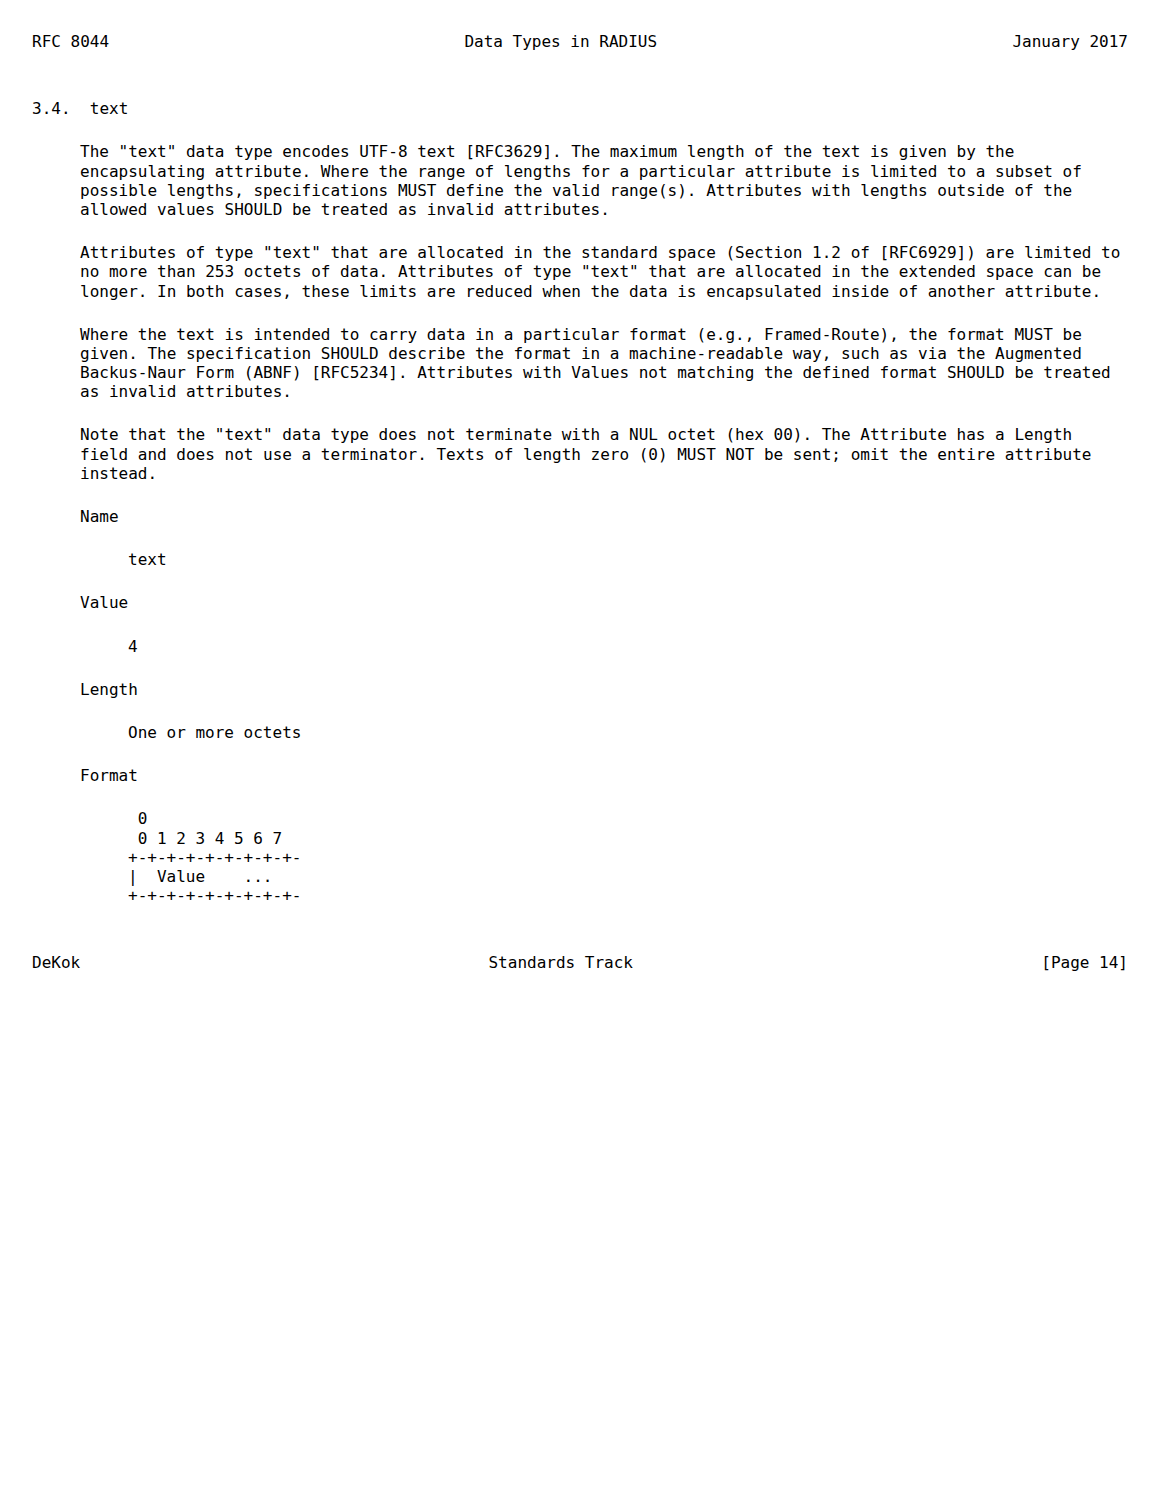RFC 8044 Data Types in RADIUS January 2017
3.4. text
The "text" data type encodes UTF-8 text [RFC3629]. The maximum length of the text is given by the encapsulating attribute. Where the range of lengths for a particular attribute is limited to a subset of possible lengths, specifications MUST define the valid range(s). Attributes with lengths outside of the allowed values SHOULD be treated as invalid attributes.
Attributes of type "text" that are allocated in the standard space (Section 1.2 of [RFC6929]) are limited to no more than 253 octets of data. Attributes of type "text" that are allocated in the extended space can be longer. In both cases, these limits are reduced when the data is encapsulated inside of another attribute.
Where the text is intended to carry data in a particular format (e.g., Framed-Route), the format MUST be given. The specification SHOULD describe the format in a machine-readable way, such as via the Augmented Backus-Naur Form (ABNF) [RFC5234]. Attributes with Values not matching the defined format SHOULD be treated as invalid attributes.
Note that the "text" data type does not terminate with a NUL octet (hex 00). The Attribute has a Length field and does not use a terminator. Texts of length zero (0) MUST NOT be sent; omit the entire attribute instead.
Name
text
Value
4
Length
One or more octets
Format
 0
 0 1 2 3 4 5 6 7
+-+-+-+-+-+-+-+-+-
|  Value    ...
+-+-+-+-+-+-+-+-+-
DeKok Standards Track [Page 14]